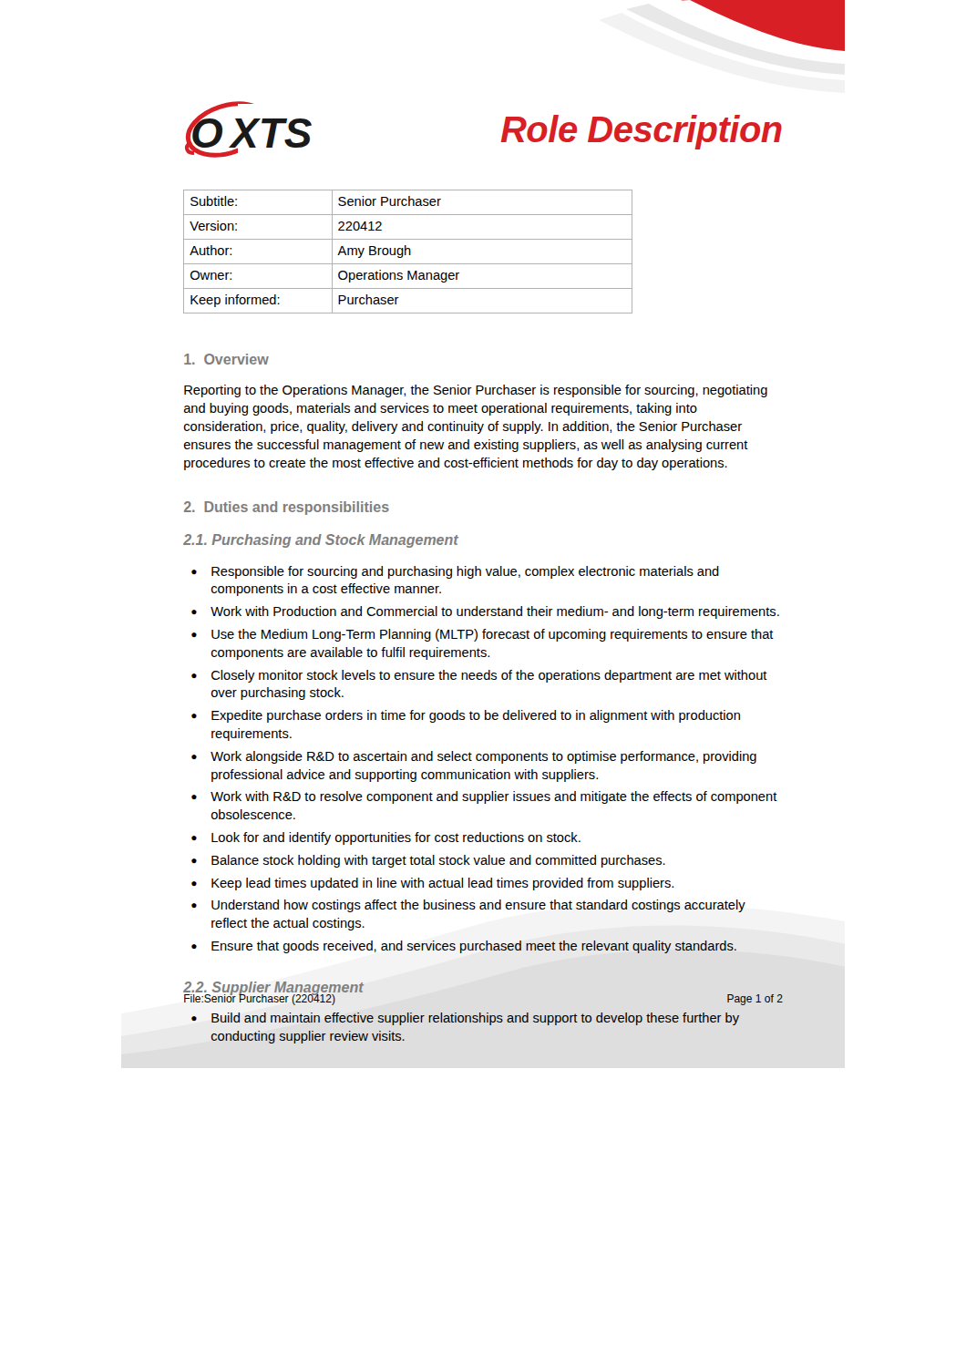O XTS
Role Description
| Subtitle: | Senior Purchaser |
| Version: | 220412 |
| Author: | Amy Brough |
| Owner: | Operations Manager |
| Keep informed: | Purchaser |
1. Overview
Reporting to the Operations Manager, the Senior Purchaser is responsible for sourcing, negotiating and buying goods, materials and services to meet operational requirements, taking into consideration, price, quality, delivery and continuity of supply. In addition, the Senior Purchaser ensures the successful management of new and existing suppliers, as well as analysing current procedures to create the most effective and cost-efficient methods for day to day operations.
2. Duties and responsibilities
2.1. Purchasing and Stock Management
Responsible for sourcing and purchasing high value, complex electronic materials and components in a cost effective manner.
Work with Production and Commercial to understand their medium- and long-term requirements.
Use the Medium Long-Term Planning (MLTP) forecast of upcoming requirements to ensure that components are available to fulfil requirements.
Closely monitor stock levels to ensure the needs of the operations department are met without over purchasing stock.
Expedite purchase orders in time for goods to be delivered to in alignment with production requirements.
Work alongside R&D to ascertain and select components to optimise performance, providing professional advice and supporting communication with suppliers.
Work with R&D to resolve component and supplier issues and mitigate the effects of component obsolescence.
Look for and identify opportunities for cost reductions on stock.
Balance stock holding with target total stock value and committed purchases.
Keep lead times updated in line with actual lead times provided from suppliers.
Understand how costings affect the business and ensure that standard costings accurately reflect the actual costings.
Ensure that goods received, and services purchased meet the relevant quality standards.
2.2. Supplier Management
Build and maintain effective supplier relationships and support to develop these further by conducting supplier review visits.
File:Senior Purchaser (220412) Page 1 of 2